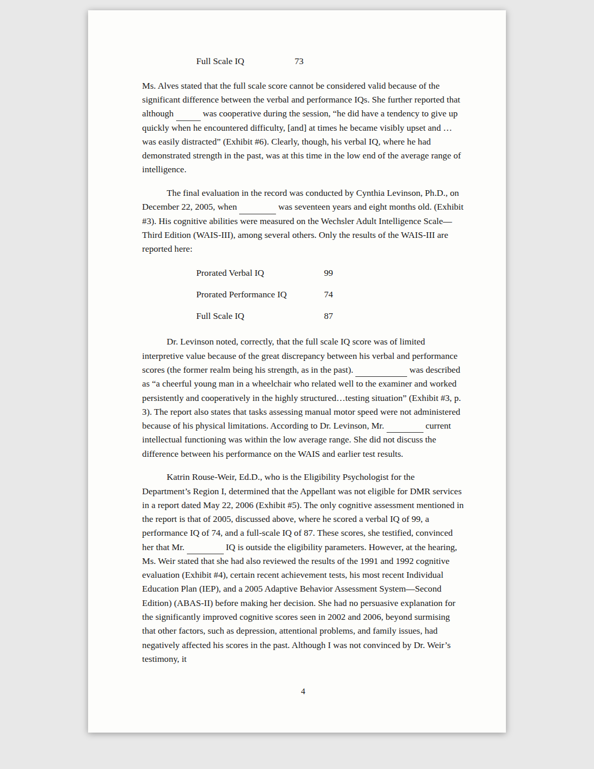Full Scale IQ 73
Ms. Alves stated that the full scale score cannot be considered valid because of the significant difference between the verbal and performance IQs. She further reported that although was cooperative during the session, “he did have a tendency to give up quickly when he encountered difficulty, [and] at times he became visibly upset and …was easily distracted” (Exhibit #6). Clearly, though, his verbal IQ, where he had demonstrated strength in the past, was at this time in the low end of the average range of intelligence.
The final evaluation in the record was conducted by Cynthia Levinson, Ph.D., on December 22, 2005, when was seventeen years and eight months old. (Exhibit #3). His cognitive abilities were measured on the Wechsler Adult Intelligence Scale—Third Edition (WAIS-III), among several others. Only the results of the WAIS-III are reported here:
Prorated Verbal IQ 99
Prorated Performance IQ 74
Full Scale IQ 87
Dr. Levinson noted, correctly, that the full scale IQ score was of limited interpretive value because of the great discrepancy between his verbal and performance scores (the former realm being his strength, as in the past). was described as “a cheerful young man in a wheelchair who related well to the examiner and worked persistently and cooperatively in the highly structured…testing situation” (Exhibit #3, p. 3). The report also states that tasks assessing manual motor speed were not administered because of his physical limitations. According to Dr. Levinson, Mr. current intellectual functioning was within the low average range. She did not discuss the difference between his performance on the WAIS and earlier test results.
Katrin Rouse-Weir, Ed.D., who is the Eligibility Psychologist for the Department’s Region I, determined that the Appellant was not eligible for DMR services in a report dated May 22, 2006 (Exhibit #5). The only cognitive assessment mentioned in the report is that of 2005, discussed above, where he scored a verbal IQ of 99, a performance IQ of 74, and a full-scale IQ of 87. These scores, she testified, convinced her that Mr. IQ is outside the eligibility parameters. However, at the hearing, Ms. Weir stated that she had also reviewed the results of the 1991 and 1992 cognitive evaluation (Exhibit #4), certain recent achievement tests, his most recent Individual Education Plan (IEP), and a 2005 Adaptive Behavior Assessment System—Second Edition) (ABAS-II) before making her decision. She had no persuasive explanation for the significantly improved cognitive scores seen in 2002 and 2006, beyond surmising that other factors, such as depression, attentional problems, and family issues, had negatively affected his scores in the past. Although I was not convinced by Dr. Weir’s testimony, it
4